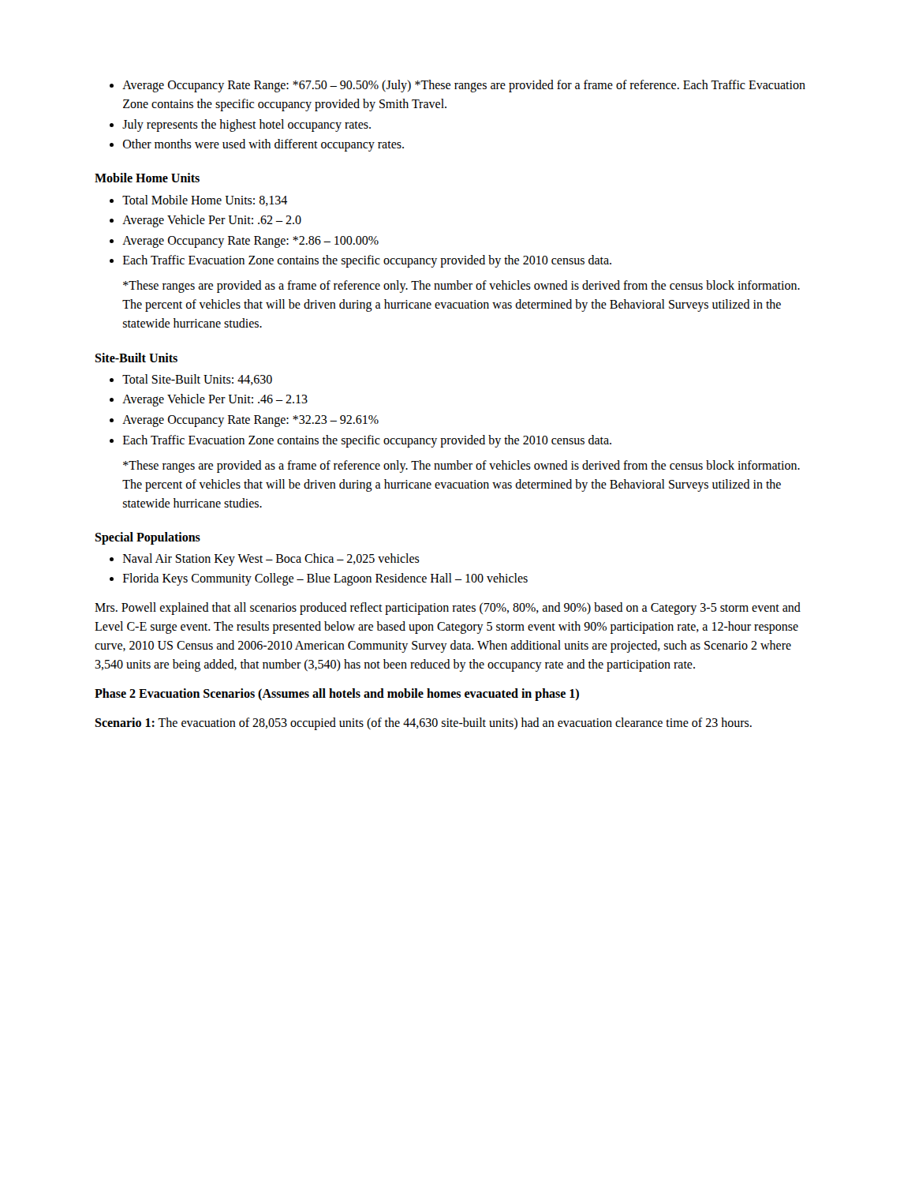Average Occupancy Rate Range: *67.50 – 90.50% (July) *These ranges are provided for a frame of reference. Each Traffic Evacuation Zone contains the specific occupancy provided by Smith Travel.
July represents the highest hotel occupancy rates.
Other months were used with different occupancy rates.
Mobile Home Units
Total Mobile Home Units: 8,134
Average Vehicle Per Unit: .62 – 2.0
Average Occupancy Rate Range: *2.86 – 100.00%
Each Traffic Evacuation Zone contains the specific occupancy provided by the 2010 census data.
*These ranges are provided as a frame of reference only. The number of vehicles owned is derived from the census block information. The percent of vehicles that will be driven during a hurricane evacuation was determined by the Behavioral Surveys utilized in the statewide hurricane studies.
Site-Built Units
Total Site-Built Units: 44,630
Average Vehicle Per Unit: .46 – 2.13
Average Occupancy Rate Range: *32.23 – 92.61%
Each Traffic Evacuation Zone contains the specific occupancy provided by the 2010 census data.
*These ranges are provided as a frame of reference only. The number of vehicles owned is derived from the census block information. The percent of vehicles that will be driven during a hurricane evacuation was determined by the Behavioral Surveys utilized in the statewide hurricane studies.
Special Populations
Naval Air Station Key West – Boca Chica – 2,025 vehicles
Florida Keys Community College – Blue Lagoon Residence Hall – 100 vehicles
Mrs. Powell explained that all scenarios produced reflect participation rates (70%, 80%, and 90%) based on a Category 3-5 storm event and Level C-E surge event. The results presented below are based upon Category 5 storm event with 90% participation rate, a 12-hour response curve, 2010 US Census and 2006-2010 American Community Survey data. When additional units are projected, such as Scenario 2 where 3,540 units are being added, that number (3,540) has not been reduced by the occupancy rate and the participation rate.
Phase 2 Evacuation Scenarios (Assumes all hotels and mobile homes evacuated in phase 1)
Scenario 1: The evacuation of 28,053 occupied units (of the 44,630 site-built units) had an evacuation clearance time of 23 hours.